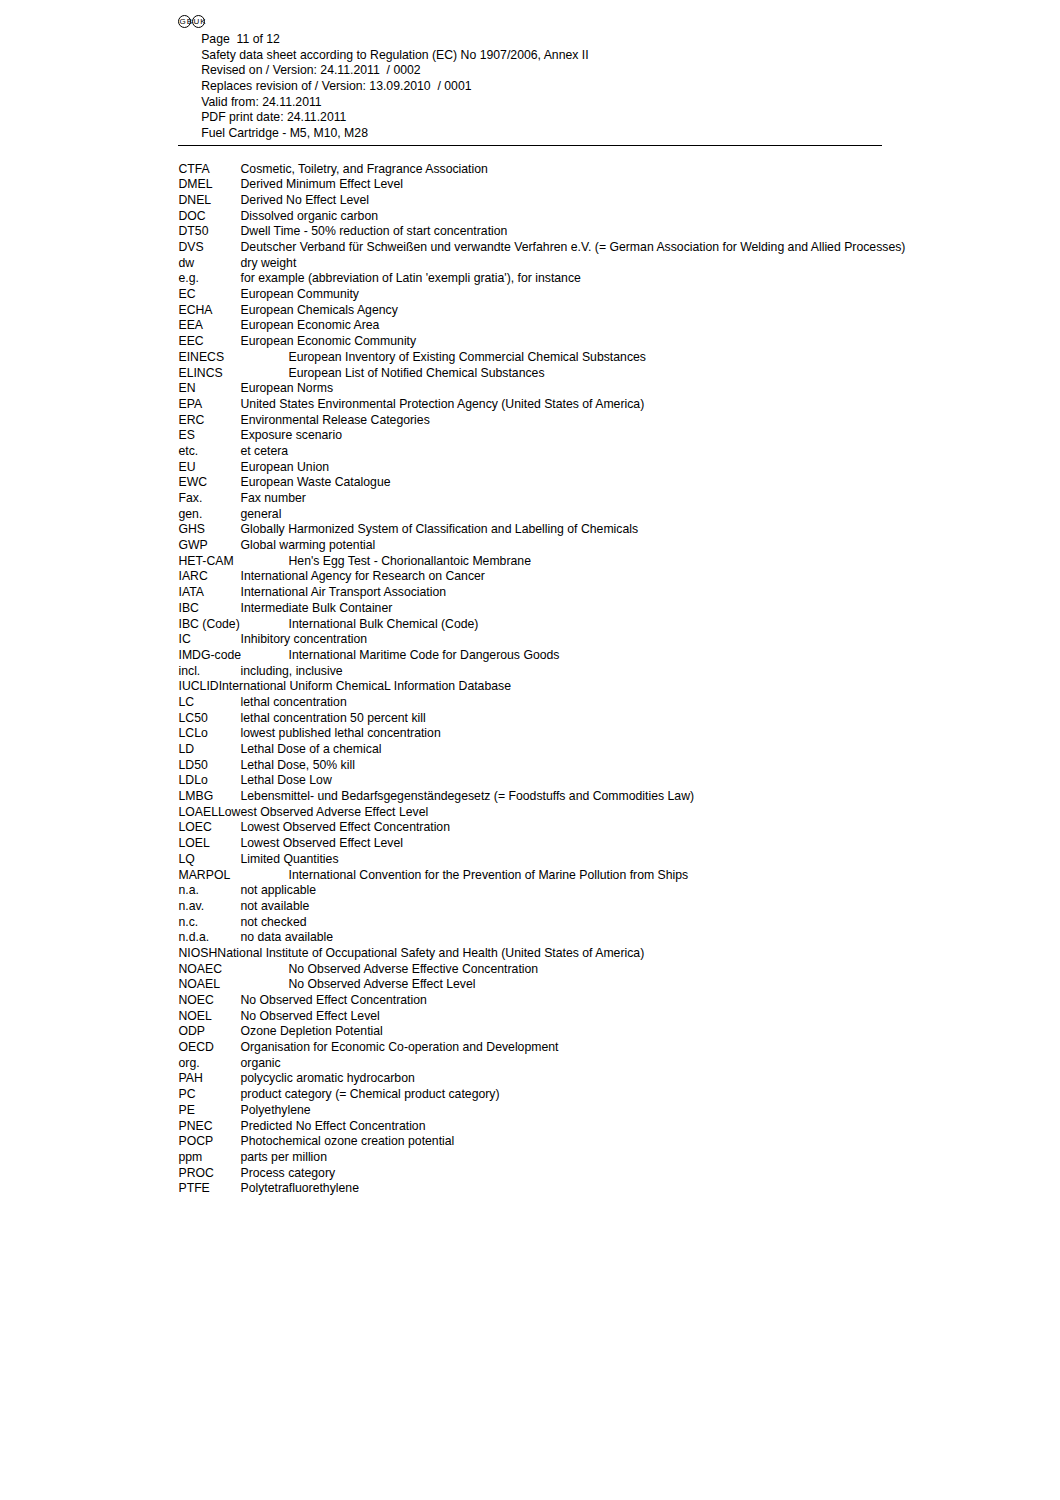GB UK
Page 11 of 12
Safety data sheet according to Regulation (EC) No 1907/2006, Annex II
Revised on / Version: 24.11.2011 / 0002
Replaces revision of / Version: 13.09.2010 / 0001
Valid from: 24.11.2011
PDF print date: 24.11.2011
Fuel Cartridge - M5, M10, M28
CTFA Cosmetic, Toiletry, and Fragrance Association
DMEL Derived Minimum Effect Level
DNEL Derived No Effect Level
DOC Dissolved organic carbon
DT50 Dwell Time - 50% reduction of start concentration
DVS Deutscher Verband für Schweißen und verwandte Verfahren e.V. (= German Association for Welding and Allied Processes)
dw dry weight
e.g. for example (abbreviation of Latin 'exempli gratia'), for instance
EC European Community
ECHA European Chemicals Agency
EEA European Economic Area
EEC European Economic Community
EINECS European Inventory of Existing Commercial Chemical Substances
ELINCS European List of Notified Chemical Substances
EN European Norms
EPA United States Environmental Protection Agency (United States of America)
ERC Environmental Release Categories
ES Exposure scenario
etc. et cetera
EU European Union
EWC European Waste Catalogue
Fax. Fax number
gen. general
GHS Globally Harmonized System of Classification and Labelling of Chemicals
GWP Global warming potential
HET-CAM Hen's Egg Test - Chorionallantoic Membrane
IARC International Agency for Research on Cancer
IATA International Air Transport Association
IBC Intermediate Bulk Container
IBC (Code) International Bulk Chemical (Code)
IC Inhibitory concentration
IMDG-code International Maritime Code for Dangerous Goods
incl. including, inclusive
IUCLID International Uniform ChemicaL Information Database
LC lethal concentration
LC50 lethal concentration 50 percent kill
LCLo lowest published lethal concentration
LD Lethal Dose of a chemical
LD50 Lethal Dose, 50% kill
LDLo Lethal Dose Low
LMBG Lebensmittel- und Bedarfsgegenständegesetz (= Foodstuffs and Commodities Law)
LOAEL Lowest Observed Adverse Effect Level
LOEC Lowest Observed Effect Concentration
LOEL Lowest Observed Effect Level
LQ Limited Quantities
MARPOL International Convention for the Prevention of Marine Pollution from Ships
n.a. not applicable
n.av. not available
n.c. not checked
n.d.a. no data available
NIOSH National Institute of Occupational Safety and Health (United States of America)
NOAEC No Observed Adverse Effective Concentration
NOAEL No Observed Adverse Effect Level
NOEC No Observed Effect Concentration
NOEL No Observed Effect Level
ODP Ozone Depletion Potential
OECD Organisation for Economic Co-operation and Development
org. organic
PAH polycyclic aromatic hydrocarbon
PC product category (= Chemical product category)
PE Polyethylene
PNEC Predicted No Effect Concentration
POCP Photochemical ozone creation potential
ppm parts per million
PROC Process category
PTFE Polytetrafluorethylene